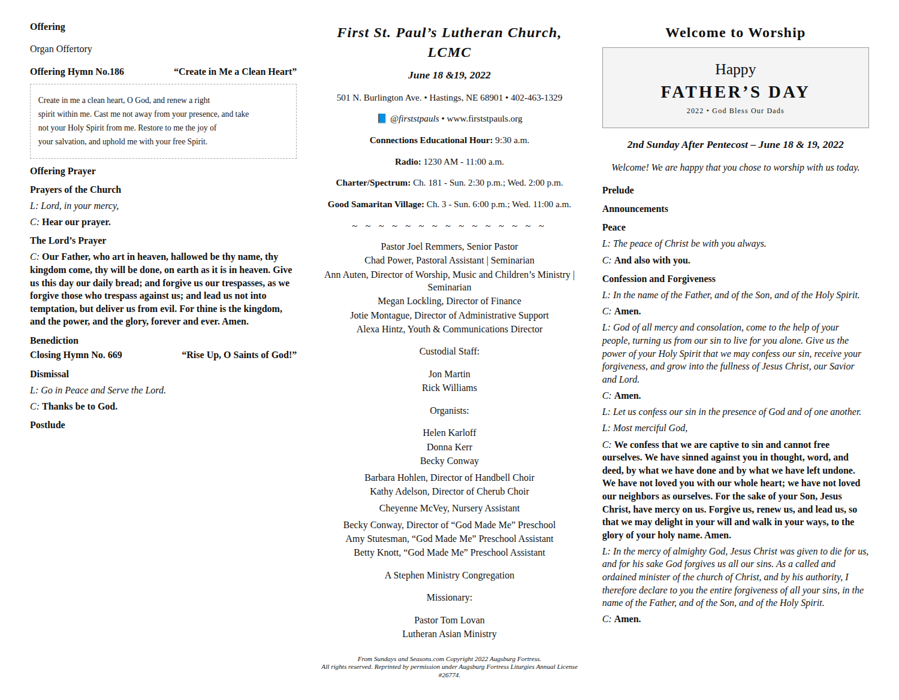Offering
Organ Offertory
Offering Hymn No.186 “Create in Me a Clean Heart”
Create in me a clean heart, O God, and renew a right
spirit within me. Cast me not away from your presence, and take
not your Holy Spirit from me. Restore to me the joy of
your salvation, and uphold me with your free Spirit.
Offering Prayer
Prayers of the Church
L: Lord, in your mercy,
C: Hear our prayer.
The Lord’s Prayer
C: Our Father, who art in heaven, hallowed be thy name, thy kingdom come, thy will be done, on earth as it is in heaven. Give us this day our daily bread; and forgive us our trespasses, as we forgive those who trespass against us; and lead us not into temptation, but deliver us from evil. For thine is the kingdom, and the power, and the glory, forever and ever. Amen.
Benediction
Closing Hymn No. 669 “Rise Up, O Saints of God!”
Dismissal
L: Go in Peace and Serve the Lord.
C: Thanks be to God.
Postlude
First St. Paul’s Lutheran Church, LCMC
June 18 &19, 2022
501 N. Burlington Ave. • Hastings, NE 68901 • 402-463-1329
📘 @firststpauls • www.firststpauls.org
Connections Educational Hour: 9:30 a.m.
Radio: 1230 AM - 11:00 a.m.
Charter/Spectrum: Ch. 181 - Sun. 2:30 p.m.; Wed. 2:00 p.m.
Good Samaritan Village: Ch. 3 - Sun. 6:00 p.m.; Wed. 11:00 a.m.
~ ~ ~ ~ ~ ~ ~ ~ ~ ~ ~ ~ ~ ~ ~
Pastor Joel Remmers, Senior Pastor
Chad Power, Pastoral Assistant | Seminarian
Ann Auten, Director of Worship, Music and Children’s Ministry | Seminarian
Megan Lockling, Director of Finance
Jotie Montague, Director of Administrative Support
Alexa Hintz, Youth & Communications Director
Custodial Staff:
Jon Martin
Rick Williams
Organists:
Helen Karloff
Donna Kerr
Becky Conway
Barbara Hohlen, Director of Handbell Choir
Kathy Adelson, Director of Cherub Choir
Cheyenne McVey, Nursery Assistant
Becky Conway, Director of “God Made Me” Preschool
Amy Stutesman, “God Made Me” Preschool Assistant
Betty Knott, “God Made Me” Preschool Assistant
A Stephen Ministry Congregation
Missionary:
Pastor Tom Lovan
Lutheran Asian Ministry
From Sundays and Seasons.com Copyright 2022 Augsburg Fortress.
All rights reserved. Reprinted by permission under Augsburg Fortress Liturgies Annual License #26774.
Welcome to Worship
Happy FATHER’S DAY 2022 • God Bless Our Dads
2nd Sunday After Pentecost – June 18 & 19, 2022
Welcome! We are happy that you chose to worship with us today.
Prelude
Announcements
Peace
L: The peace of Christ be with you always.
C: And also with you.
Confession and Forgiveness
L: In the name of the Father, and of the Son, and of the Holy Spirit.
C: Amen.
L: God of all mercy and consolation, come to the help of your people, turning us from our sin to live for you alone. Give us the power of your Holy Spirit that we may confess our sin, receive your forgiveness, and grow into the fullness of Jesus Christ, our Savior and Lord.
C: Amen.
L: Let us confess our sin in the presence of God and of one another.
L: Most merciful God,
C: We confess that we are captive to sin and cannot free ourselves. We have sinned against you in thought, word, and deed, by what we have done and by what we have left undone. We have not loved you with our whole heart; we have not loved our neighbors as ourselves. For the sake of your Son, Jesus Christ, have mercy on us. Forgive us, renew us, and lead us, so that we may delight in your will and walk in your ways, to the glory of your holy name. Amen.
L: In the mercy of almighty God, Jesus Christ was given to die for us, and for his sake God forgives us all our sins. As a called and ordained minister of the church of Christ, and by his authority, I therefore declare to you the entire forgiveness of all your sins, in the name of the Father, and of the Son, and of the Holy Spirit.
C: Amen.